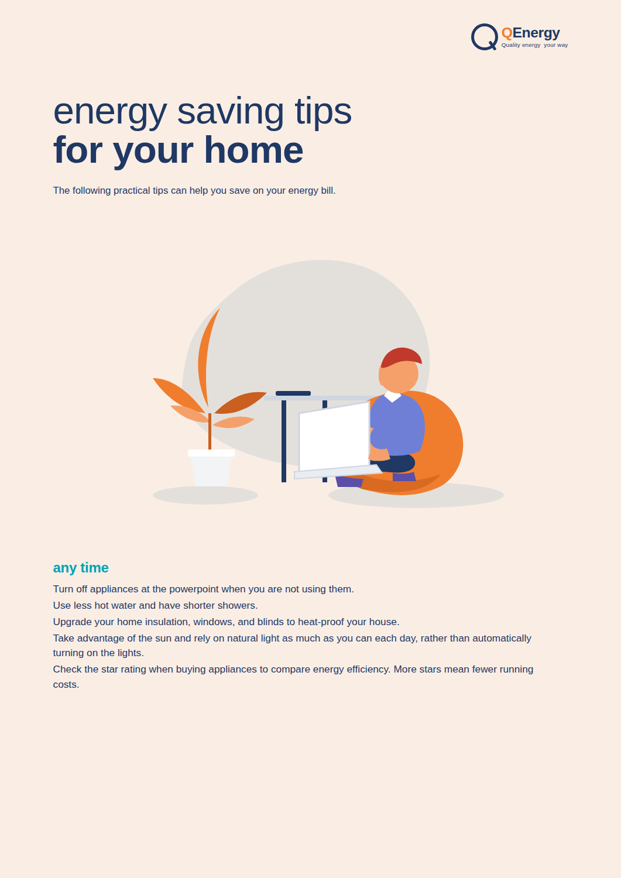QEnergy Quality energy your way
energy saving tips for your home
The following practical tips can help you save on your energy bill.
any time
Turn off appliances at the powerpoint when you are not using them.
Use less hot water and have shorter showers.
Upgrade your home insulation, windows, and blinds to heat-proof your house.
Take advantage of the sun and rely on natural light as much as you can each day, rather than automatically turning on the lights.
Check the star rating when buying appliances to compare energy efficiency. More stars mean fewer running costs.